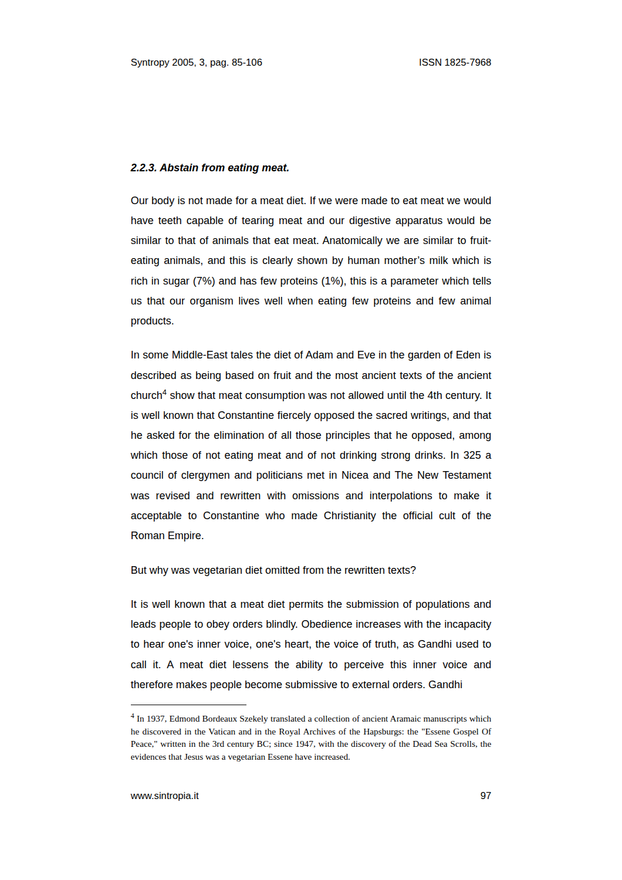Syntropy 2005, 3, pag. 85-106
ISSN 1825-7968
2.2.3. Abstain from eating meat.
Our body is not made for a meat diet. If we were made to eat meat we would have teeth capable of tearing meat and our digestive apparatus would be similar to that of animals that eat meat. Anatomically we are similar to fruit-eating animals, and this is clearly shown by human mother’s milk which is rich in sugar (7%) and has few proteins (1%), this is a parameter which tells us that our organism lives well when eating few proteins and few animal products.
In some Middle-East tales the diet of Adam and Eve in the garden of Eden is described as being based on fruit and the most ancient texts of the ancient church4 show that meat consumption was not allowed until the 4th century. It is well known that Constantine fiercely opposed the sacred writings, and that he asked for the elimination of all those principles that he opposed, among which those of not eating meat and of not drinking strong drinks. In 325 a council of clergymen and politicians met in Nicea and The New Testament was revised and rewritten with omissions and interpolations to make it acceptable to Constantine who made Christianity the official cult of the Roman Empire.
But why was vegetarian diet omitted from the rewritten texts?
It is well known that a meat diet permits the submission of populations and leads people to obey orders blindly. Obedience increases with the incapacity to hear one's inner voice, one's heart, the voice of truth, as Gandhi used to call it. A meat diet lessens the ability to perceive this inner voice and therefore makes people become submissive to external orders. Gandhi
4 In 1937, Edmond Bordeaux Szekely translated a collection of ancient Aramaic manuscripts which he discovered in the Vatican and in the Royal Archives of the Hapsburgs: the "Essene Gospel Of Peace," written in the 3rd century BC; since 1947, with the discovery of the Dead Sea Scrolls, the evidences that Jesus was a vegetarian Essene have increased.
www.sintropia.it
97